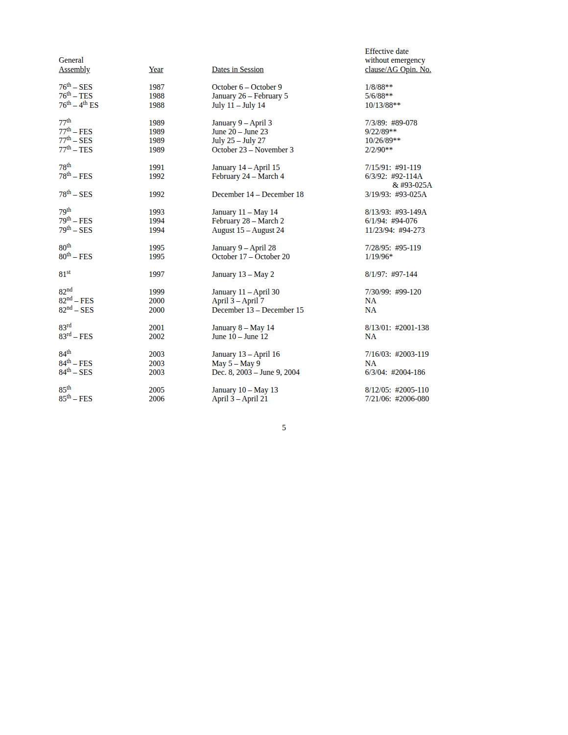| | | | Effective date |
| --- | --- | --- | --- |
| General | | | without emergency |
| Assembly | Year | Dates in Session | clause/AG Opin. No. |
| 76 th – SES | 1987 | October 6 – October 9 | 1/8/88** |
| 76 th – TES | 1988 | January 26 – February 5 | 5/6/88** |
| 76 th – 4 th ES | 1988 | July 11 – July 14 | 10/13/88** |
| 77 th | 1989 | January 9 – April 3 | 7/3/89: #89-078 |
| 77 th – FES | 1989 | June 20 – June 23 | 9/22/89** |
| 77 th – SES | 1989 | July 25 – July 27 | 10/26/89** |
| 77 th – TES | 1989 | October 23 – November 3 | 2/2/90** |
| 78 th | 1991 | January 14 – April 15 | 7/15/91: #91-119 |
| 78 th – FES | 1992 | February 24 – March 4 | 6/3/92: #92-114A |
| | | | & #93-025A |
| 78 th – SES | 1992 | December 14 – December 18 | 3/19/93: #93-025A |
| 79 th | 1993 | January 11 – May 14 | 8/13/93: #93-149A |
| 79 th – FES | 1994 | February 28 – March 2 | 6/1/94: #94-076 |
| 79 th – SES | 1994 | August 15 – August 24 | 11/23/94: #94-273 |
| 80 th | 1995 | January 9 – April 28 | 7/28/95: #95-119 |
| 80 th – FES | 1995 | October 17 – October 20 | 1/19/96* |
| 81 st | 1997 | January 13 – May 2 | 8/1/97: #97-144 |
| 82 nd | 1999 | January 11 – April 30 | 7/30/99: #99-120 |
| 82 nd – FES | 2000 | April 3 – April 7 | NA |
| 82 nd – SES | 2000 | December 13 – December 15 | NA |
| 83 rd | 2001 | January 8 – May 14 | 8/13/01: #2001-138 |
| 83 rd – FES | 2002 | June 10 – June 12 | NA |
| 84 th | 2003 | January 13 – April 16 | 7/16/03: #2003-119 |
| 84 th – FES | 2003 | May 5 – May 9 | NA |
| 84 th – SES | 2003 | Dec. 8, 2003 – June 9, 2004 | 6/3/04: #2004-186 |
| 85 th | 2005 | January 10 – May 13 | 8/12/05: #2005-110 |
| 85 th – FES | 2006 | April 3 – April 21 | 7/21/06: #2006-080 |
5